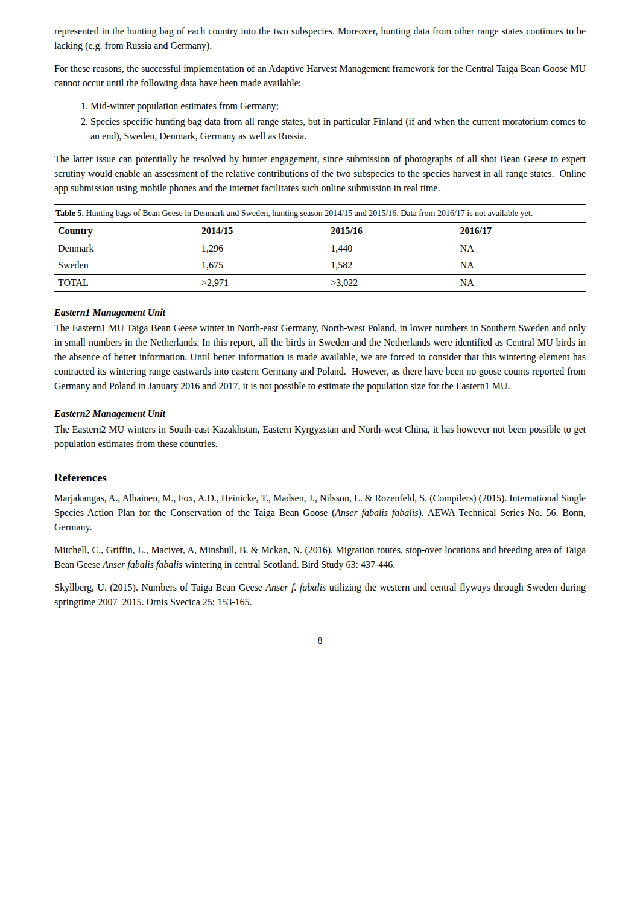represented in the hunting bag of each country into the two subspecies. Moreover, hunting data from other range states continues to be lacking (e.g. from Russia and Germany).
For these reasons, the successful implementation of an Adaptive Harvest Management framework for the Central Taiga Bean Goose MU cannot occur until the following data have been made available:
Mid-winter population estimates from Germany;
Species specific hunting bag data from all range states, but in particular Finland (if and when the current moratorium comes to an end), Sweden, Denmark, Germany as well as Russia.
The latter issue can potentially be resolved by hunter engagement, since submission of photographs of all shot Bean Geese to expert scrutiny would enable an assessment of the relative contributions of the two subspecies to the species harvest in all range states. Online app submission using mobile phones and the internet facilitates such online submission in real time.
Table 5. Hunting bags of Bean Geese in Denmark and Sweden, hunting season 2014/15 and 2015/16. Data from 2016/17 is not available yet.
| Country | 2014/15 | 2015/16 | 2016/17 |
| --- | --- | --- | --- |
| Denmark | 1,296 | 1,440 | NA |
| Sweden | 1,675 | 1,582 | NA |
| TOTAL | >2,971 | >3,022 | NA |
Eastern1 Management Unit
The Eastern1 MU Taiga Bean Geese winter in North-east Germany, North-west Poland, in lower numbers in Southern Sweden and only in small numbers in the Netherlands. In this report, all the birds in Sweden and the Netherlands were identified as Central MU birds in the absence of better information. Until better information is made available, we are forced to consider that this wintering element has contracted its wintering range eastwards into eastern Germany and Poland. However, as there have been no goose counts reported from Germany and Poland in January 2016 and 2017, it is not possible to estimate the population size for the Eastern1 MU.
Eastern2 Management Unit
The Eastern2 MU winters in South-east Kazakhstan, Eastern Kyrgyzstan and North-west China, it has however not been possible to get population estimates from these countries.
References
Marjakangas, A., Alhainen, M., Fox, A.D., Heinicke, T., Madsen, J., Nilsson, L. & Rozenfeld, S. (Compilers) (2015). International Single Species Action Plan for the Conservation of the Taiga Bean Goose (Anser fabalis fabalis). AEWA Technical Series No. 56. Bonn, Germany.
Mitchell, C., Griffin, L., Maciver, A, Minshull, B. & Mckan, N. (2016). Migration routes, stop-over locations and breeding area of Taiga Bean Geese Anser fabalis fabalis wintering in central Scotland. Bird Study 63: 437-446.
Skyllberg, U. (2015). Numbers of Taiga Bean Geese Anser f. fabalis utilizing the western and central flyways through Sweden during springtime 2007–2015. Ornis Svecica 25: 153-165.
8